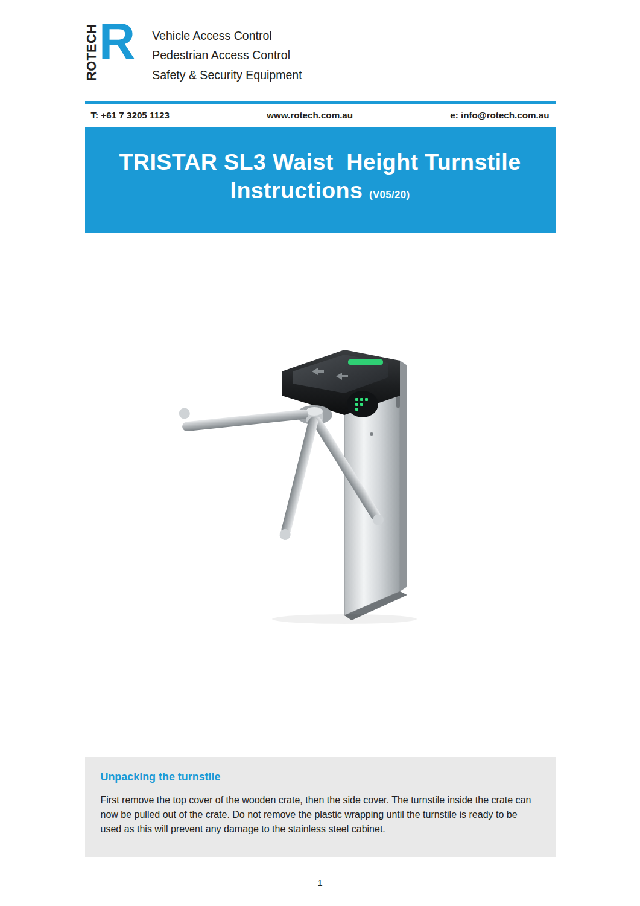ROTECH R
Vehicle Access Control
Pedestrian Access Control
Safety & Security Equipment
T: +61 7 3205 1123 www.rotech.com.au e: info@rotech.com.au
TRISTAR SL3 Waist Height Turnstile Instructions (V05/20)
Unpacking the turnstile
First remove the top cover of the wooden crate, then the side cover. The turnstile inside the crate can now be pulled out of the crate. Do not remove the plastic wrapping until the turnstile is ready to be used as this will prevent any damage to the stainless steel cabinet.
1